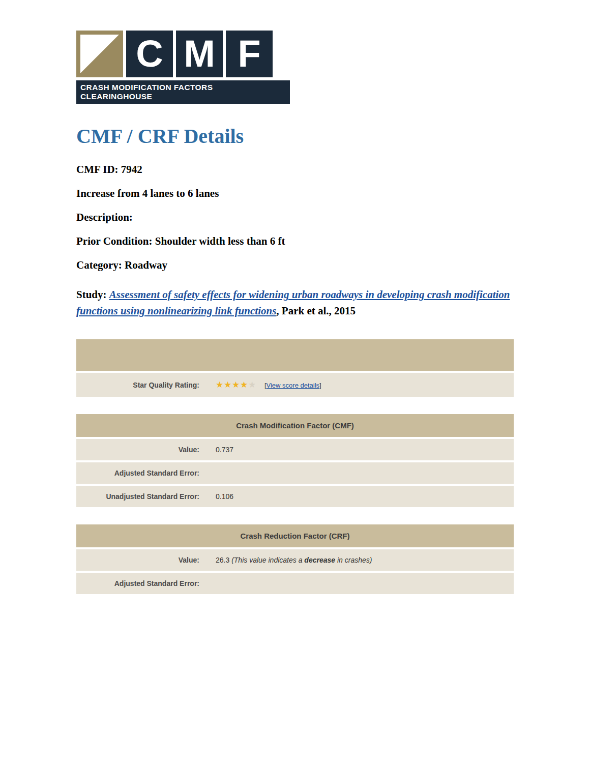C
M
F
CRASH MODIFICATION FACTORS CLEARINGHOUSE
CMF / CRF Details
CMF ID: 7942
Increase from 4 lanes to 6 lanes
Description:
Prior Condition: Shoulder width less than 6 ft
Category: Roadway
Study: Assessment of safety effects for widening urban roadways in developing crash modification functions using nonlinearizing link functions, Park et al., 2015
| Star Quality Rating: | ★★★★ ★ [ View score details ] |
Crash Modification Factor (CMF)
| Value: | 0.737 |
| Adjusted Standard Error: | |
| Unadjusted Standard Error: | 0.106 |
Crash Reduction Factor (CRF)
| Value: | 26.3 (This value indicates a decrease in crashes) |
| Adjusted Standard Error: | |